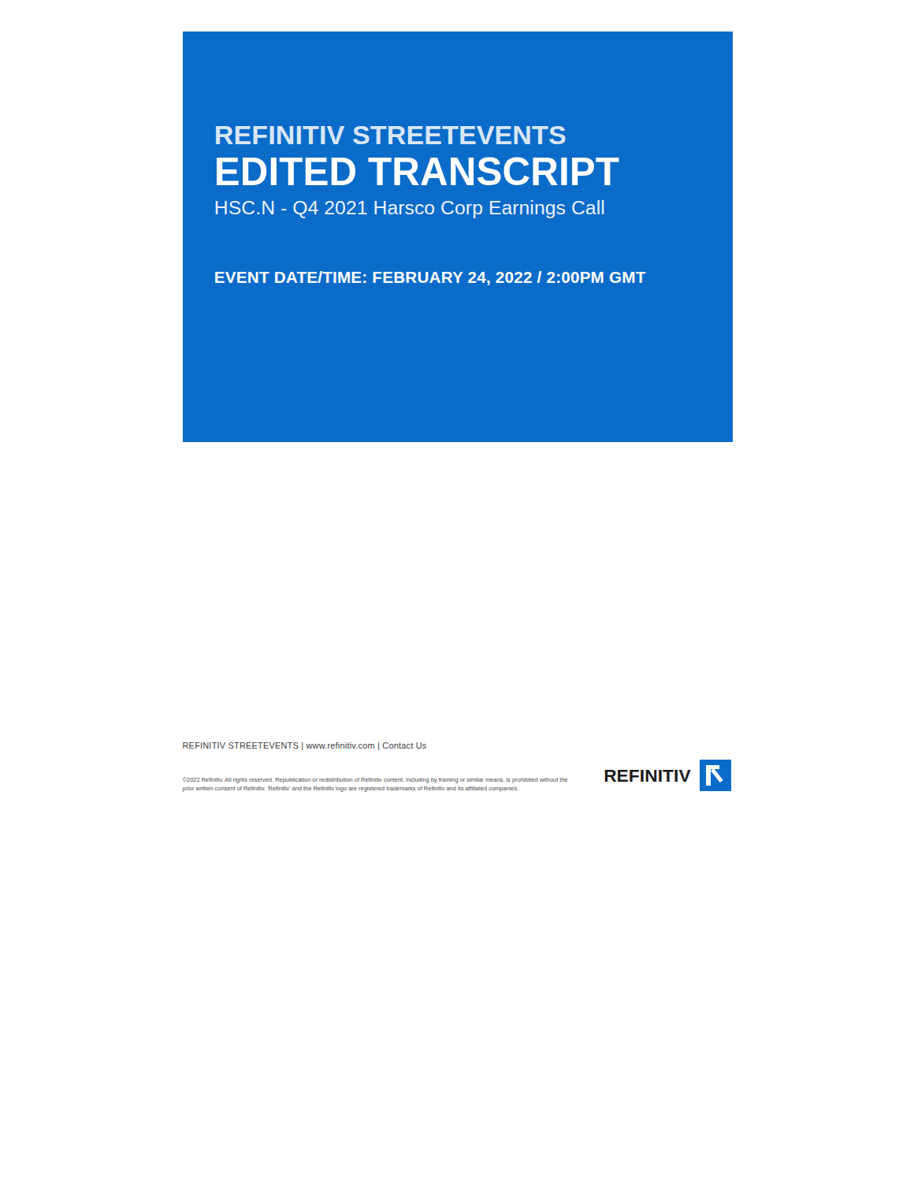REFINITIV STREETEVENTS
EDITED TRANSCRIPT
HSC.N - Q4 2021 Harsco Corp Earnings Call
EVENT DATE/TIME: FEBRUARY 24, 2022 / 2:00PM GMT
REFINITIV STREETEVENTS | www.refinitiv.com | Contact Us
©2022 Refinitiv. All rights reserved. Republication or redistribution of Refinitiv content, including by framing or similar means, is prohibited without the prior written consent of Refinitiv. 'Refinitiv' and the Refinitiv logo are registered trademarks of Refinitiv and its affiliated companies.
REFINITIV